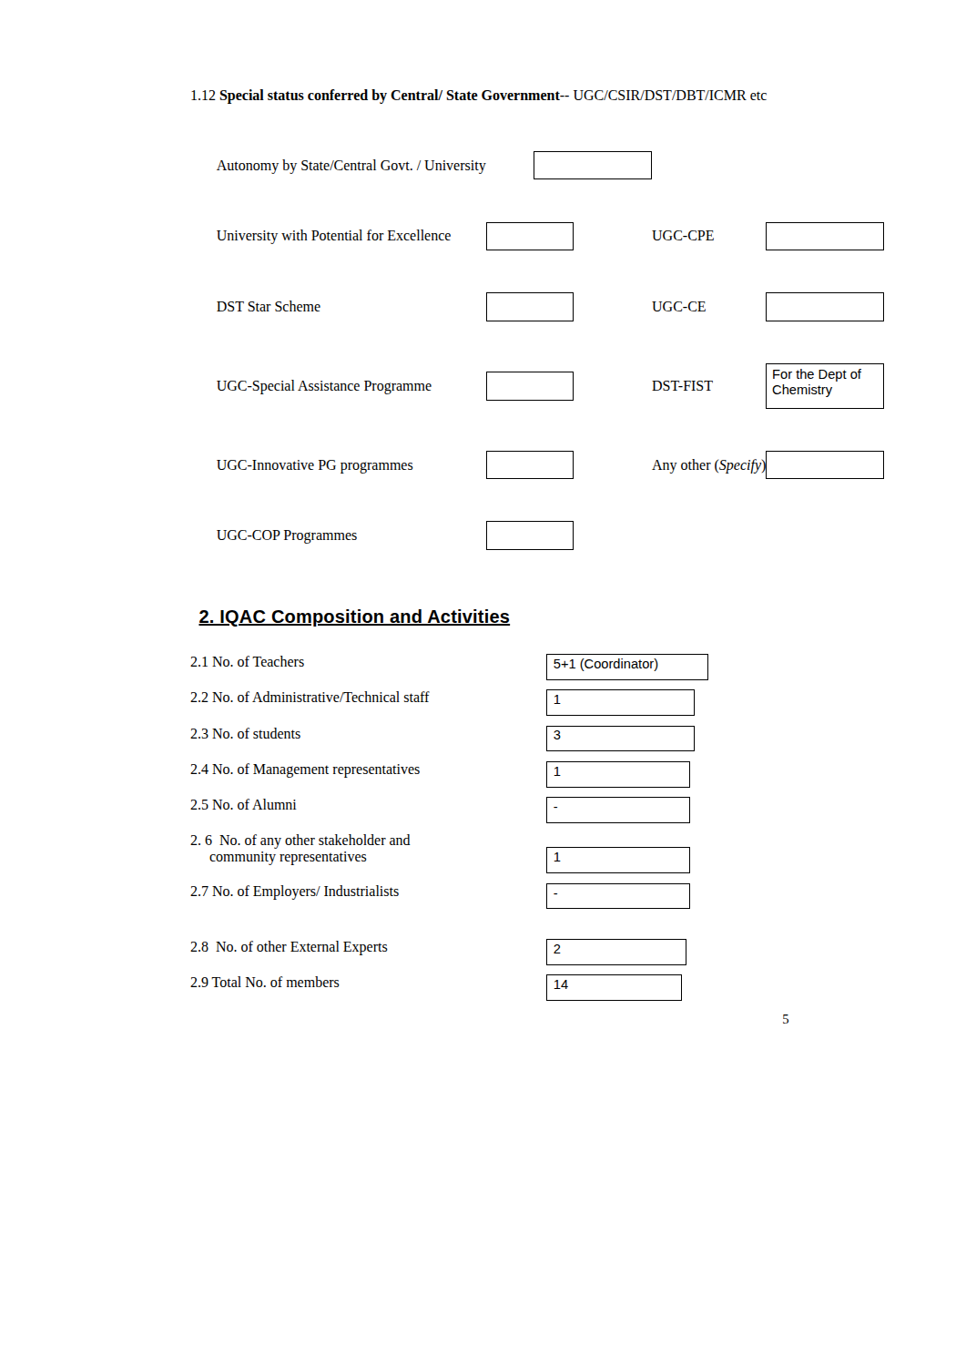1.12 Special status conferred by Central/ State Government-- UGC/CSIR/DST/DBT/ICMR etc
| Autonomy by State/Central Govt. / University | | | |
| University with Potential for Excellence | | UGC-CPE | |
| DST Star Scheme | | UGC-CE | |
| UGC-Special Assistance Programme | | DST-FIST | For the Dept of Chemistry |
| UGC-Innovative PG programmes | | Any other ( Specify ) | |
| UGC-COP Programmes | | | |
2. IQAC Composition and Activities
| 2.1 No. of Teachers | 5+1 (Coordinator) |
| 2.2 No. of Administrative/Technical staff | 1 |
| 2.3 No. of students | 3 |
| 2.4 No. of Management representatives | 1 |
| 2.5 No. of Alumni | - |
| 2. 6 No. of any other stakeholder and community representatives | 1 |
| 2.7 No. of Employers/ Industrialists | - |
| 2.8 No. of other External Experts | 2 |
| 2.9 Total No. of members | 14 |
5